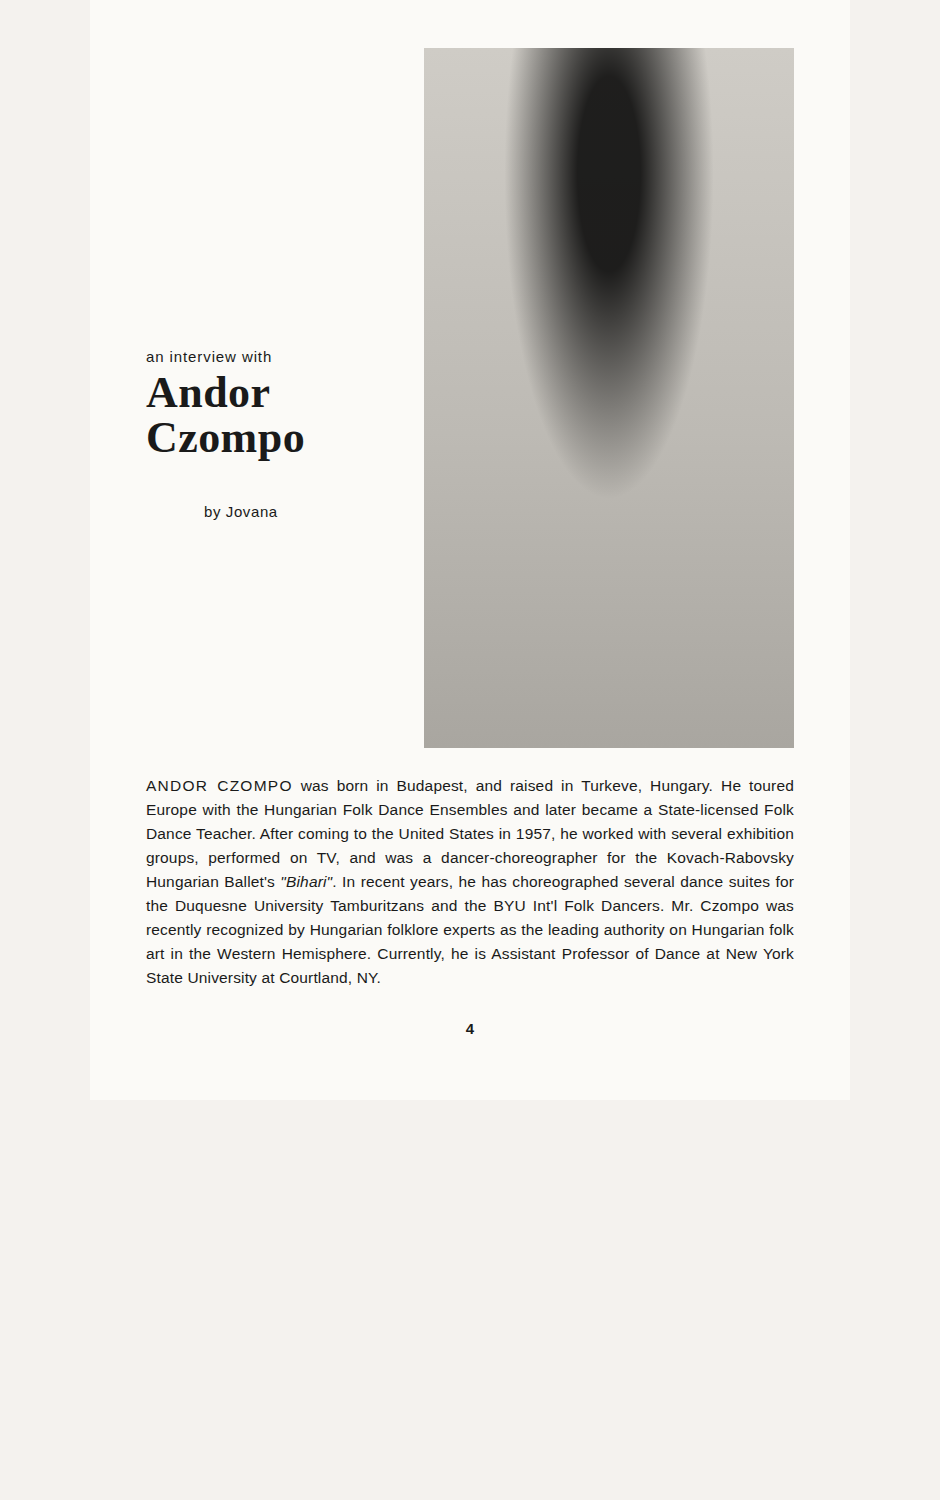an interview with
Andor
Czompo
by Jovana
ANDOR CZOMPO was born in Budapest, and raised in Turkeve, Hungary. He toured Europe with the Hungarian Folk Dance Ensembles and later became a State-licensed Folk Dance Teacher. After coming to the United States in 1957, he worked with several exhibition groups, performed on TV, and was a dancer-choreographer for the Kovach-Rabovsky Hungarian Ballet's "Bihari". In recent years, he has choreographed several dance suites for the Duquesne University Tamburitzans and the BYU Int'l Folk Dancers. Mr. Czompo was recently recognized by Hungarian folklore experts as the leading authority on Hungarian folk art in the Western Hemisphere. Currently, he is Assistant Professor of Dance at New York State University at Courtland, NY.
4